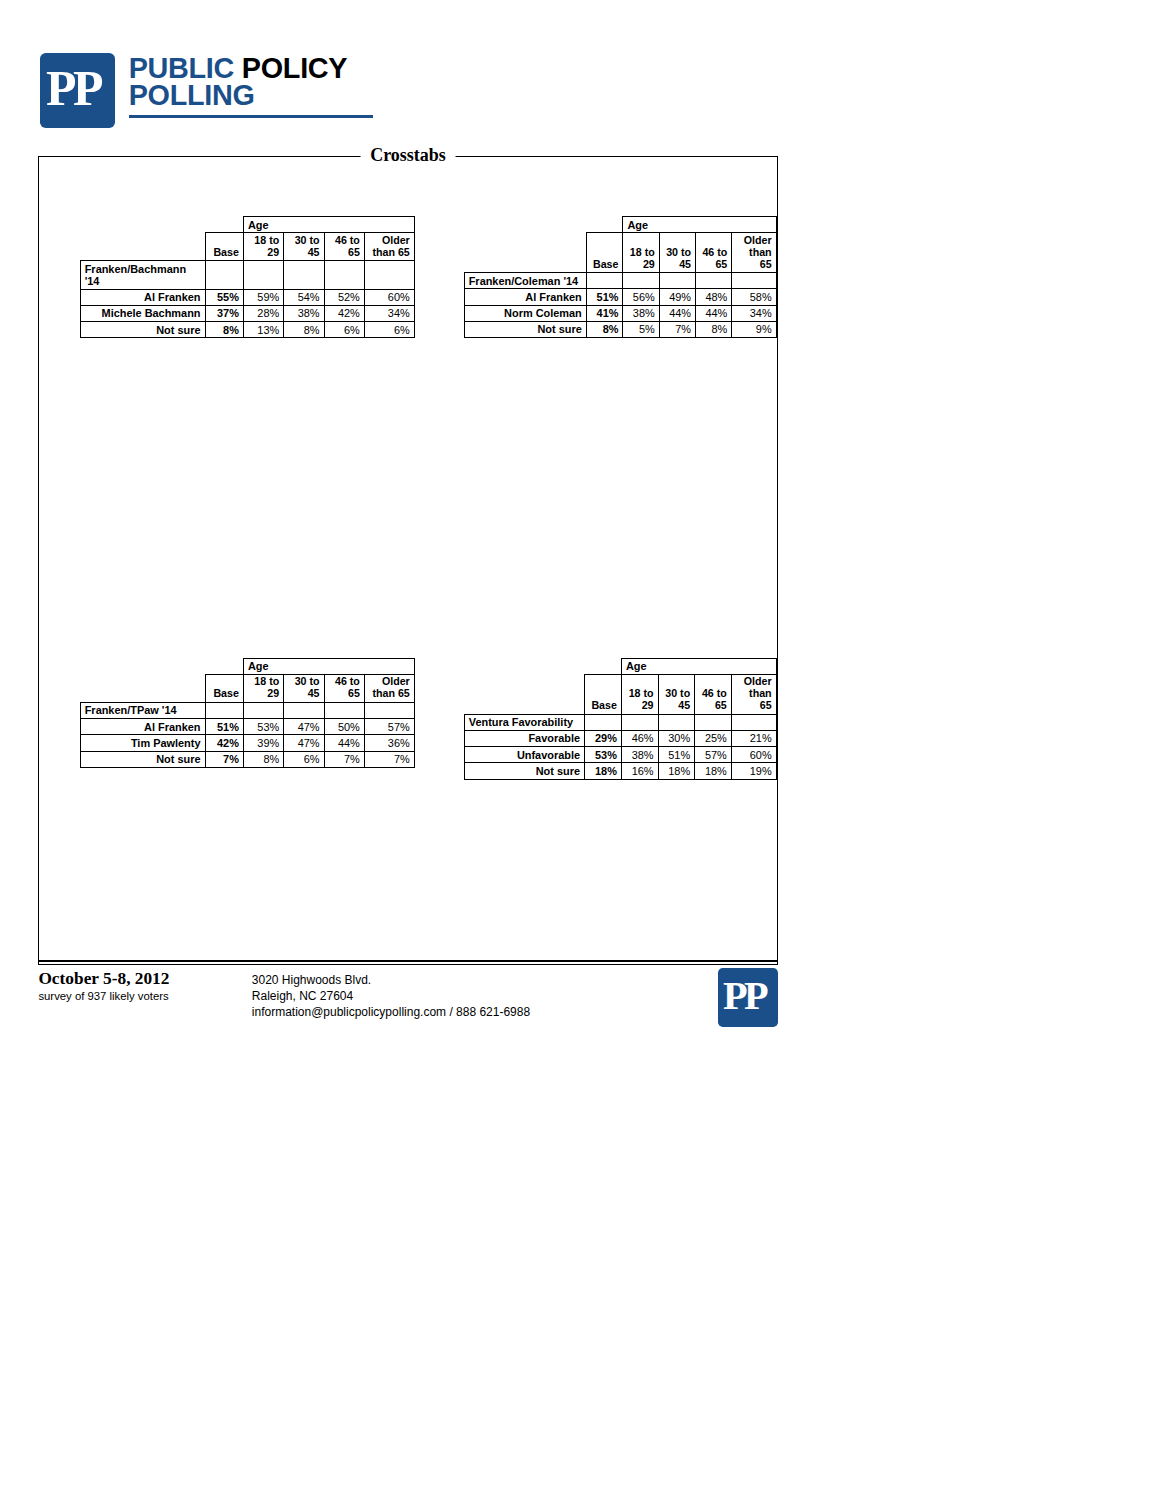PUBLIC POLICY
POLLING
Crosstabs
| | | Age |
| | Base | 18 to 29 | 30 to 45 | 46 to 65 | Older than 65 |
| Franken/Bachmann '14 | | | | | |
| Al Franken | 55% | 59% | 54% | 52% | 60% |
| Michele Bachmann | 37% | 28% | 38% | 42% | 34% |
| Not sure | 8% | 13% | 8% | 6% | 6% |
| | | Age |
| | Base | 18 to 29 | 30 to 45 | 46 to 65 | Older than 65 |
| Franken/Coleman '14 | | | | | |
| Al Franken | 51% | 56% | 49% | 48% | 58% |
| Norm Coleman | 41% | 38% | 44% | 44% | 34% |
| Not sure | 8% | 5% | 7% | 8% | 9% |
| | | Age |
| | Base | 18 to 29 | 30 to 45 | 46 to 65 | Older than 65 |
| Franken/TPaw '14 | | | | | |
| Al Franken | 51% | 53% | 47% | 50% | 57% |
| Tim Pawlenty | 42% | 39% | 47% | 44% | 36% |
| Not sure | 7% | 8% | 6% | 7% | 7% |
| | | Age |
| | Base | 18 to 29 | 30 to 45 | 46 to 65 | Older than 65 |
| Ventura Favorability | | | | | |
| Favorable | 29% | 46% | 30% | 25% | 21% |
| Unfavorable | 53% | 38% | 51% | 57% | 60% |
| Not sure | 18% | 16% | 18% | 18% | 19% |
October 5-8, 2012
survey of 937 likely voters
3020 Highwoods Blvd.
Raleigh, NC 27604
information@publicpolicypolling.com / 888 621-6988